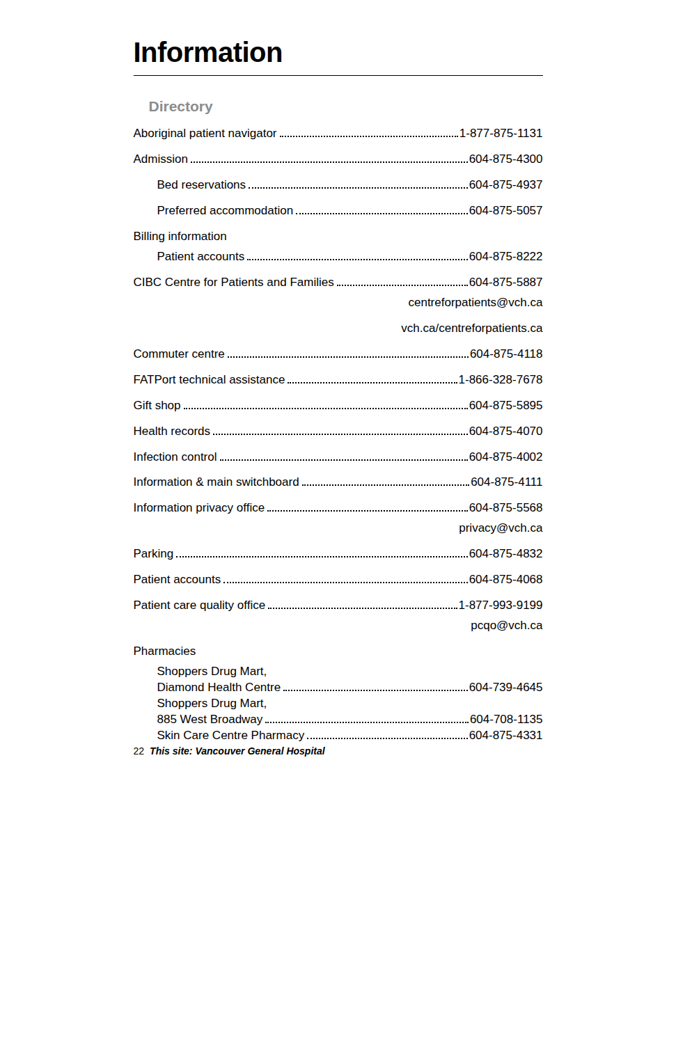Information
Directory
Aboriginal patient navigator 1-877-875-1131
Admission 604-875-4300
Bed reservations 604-875-4937
Preferred accommodation 604-875-5057
Billing information
Patient accounts 604-875-8222
CIBC Centre for Patients and Families 604-875-5887
centreforpatients@vch.ca
vch.ca/centreforpatients.ca
Commuter centre 604-875-4118
FATPort technical assistance 1-866-328-7678
Gift shop 604-875-5895
Health records 604-875-4070
Infection control 604-875-4002
Information & main switchboard 604-875-4111
Information privacy office 604-875-5568
privacy@vch.ca
Parking 604-875-4832
Patient accounts 604-875-4068
Patient care quality office 1-877-993-9199
pcqo@vch.ca
Pharmacies
Shoppers Drug Mart,
Diamond Health Centre 604-739-4645
Shoppers Drug Mart,
885 West Broadway 604-708-1135
Skin Care Centre Pharmacy 604-875-4331
22 This site: Vancouver General Hospital